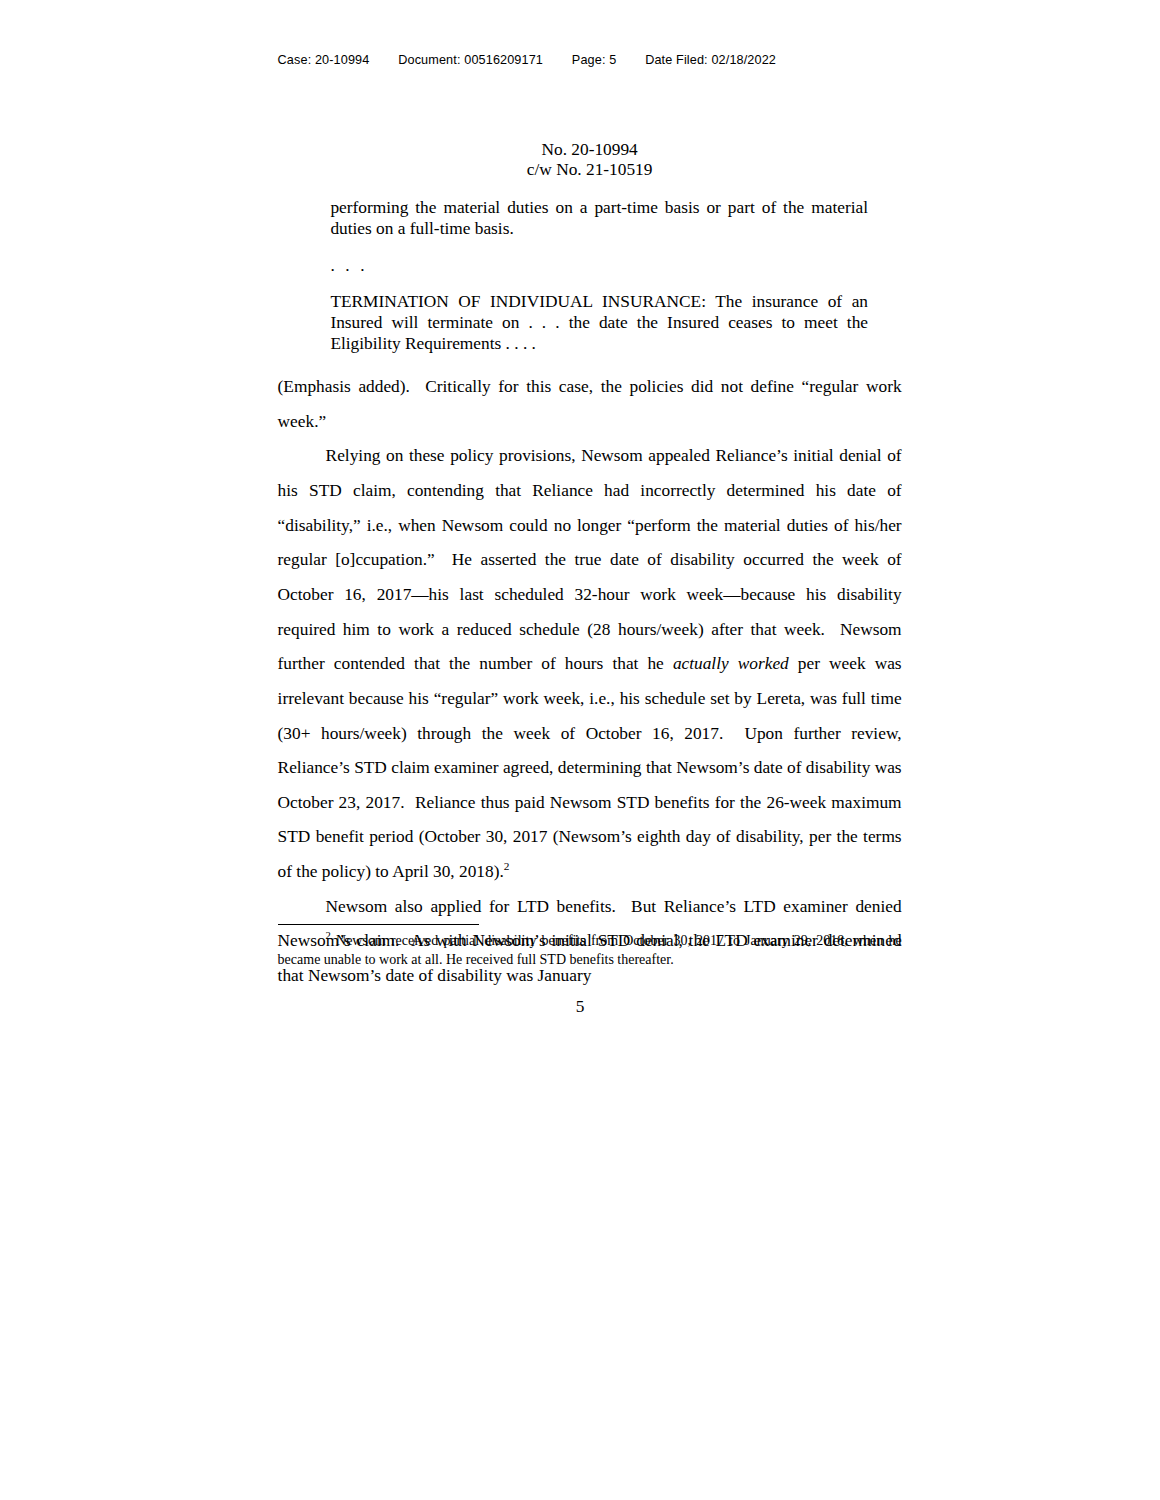Case: 20-10994 Document: 00516209171 Page: 5 Date Filed: 02/18/2022
No. 20-10994
c/w No. 21-10519
performing the material duties on a part-time basis or part of the material duties on a full-time basis.
. . .
TERMINATION OF INDIVIDUAL INSURANCE: The insurance of an Insured will terminate on . . . the date the Insured ceases to meet the Eligibility Requirements . . . .
(Emphasis added). Critically for this case, the policies did not define “regular work week.”
Relying on these policy provisions, Newsom appealed Reliance’s initial denial of his STD claim, contending that Reliance had incorrectly determined his date of “disability,” i.e., when Newsom could no longer “perform the material duties of his/her regular [o]ccupation.” He asserted the true date of disability occurred the week of October 16, 2017—his last scheduled 32-hour work week—because his disability required him to work a reduced schedule (28 hours/week) after that week. Newsom further contended that the number of hours that he actually worked per week was irrelevant because his “regular” work week, i.e., his schedule set by Lereta, was full time (30+ hours/week) through the week of October 16, 2017. Upon further review, Reliance’s STD claim examiner agreed, determining that Newsom’s date of disability was October 23, 2017. Reliance thus paid Newsom STD benefits for the 26-week maximum STD benefit period (October 30, 2017 (Newsom’s eighth day of disability, per the terms of the policy) to April 30, 2018).2
Newsom also applied for LTD benefits. But Reliance’s LTD examiner denied Newsom’s claim. As with Newsom’s initial STD denial, the LTD examiner determined that Newsom’s date of disability was January
2 Newsom received partial disability benefits from October 30, 2017 to January 29, 2018, when he became unable to work at all. He received full STD benefits thereafter.
5